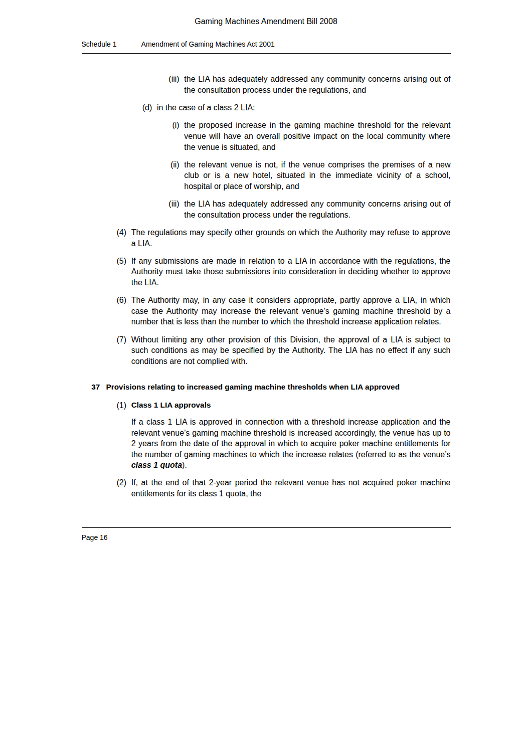Gaming Machines Amendment Bill 2008
Schedule 1 Amendment of Gaming Machines Act 2001
(iii) the LIA has adequately addressed any community concerns arising out of the consultation process under the regulations, and
(d) in the case of a class 2 LIA:
(i) the proposed increase in the gaming machine threshold for the relevant venue will have an overall positive impact on the local community where the venue is situated, and
(ii) the relevant venue is not, if the venue comprises the premises of a new club or is a new hotel, situated in the immediate vicinity of a school, hospital or place of worship, and
(iii) the LIA has adequately addressed any community concerns arising out of the consultation process under the regulations.
(4) The regulations may specify other grounds on which the Authority may refuse to approve a LIA.
(5) If any submissions are made in relation to a LIA in accordance with the regulations, the Authority must take those submissions into consideration in deciding whether to approve the LIA.
(6) The Authority may, in any case it considers appropriate, partly approve a LIA, in which case the Authority may increase the relevant venue’s gaming machine threshold by a number that is less than the number to which the threshold increase application relates.
(7) Without limiting any other provision of this Division, the approval of a LIA is subject to such conditions as may be specified by the Authority. The LIA has no effect if any such conditions are not complied with.
37 Provisions relating to increased gaming machine thresholds when LIA approved
(1)
Class 1 LIA approvals
If a class 1 LIA is approved in connection with a threshold increase application and the relevant venue’s gaming machine threshold is increased accordingly, the venue has up to 2 years from the date of the approval in which to acquire poker machine entitlements for the number of gaming machines to which the increase relates (referred to as the venue’s class 1 quota).
(2) If, at the end of that 2-year period the relevant venue has not acquired poker machine entitlements for its class 1 quota, the
Page 16